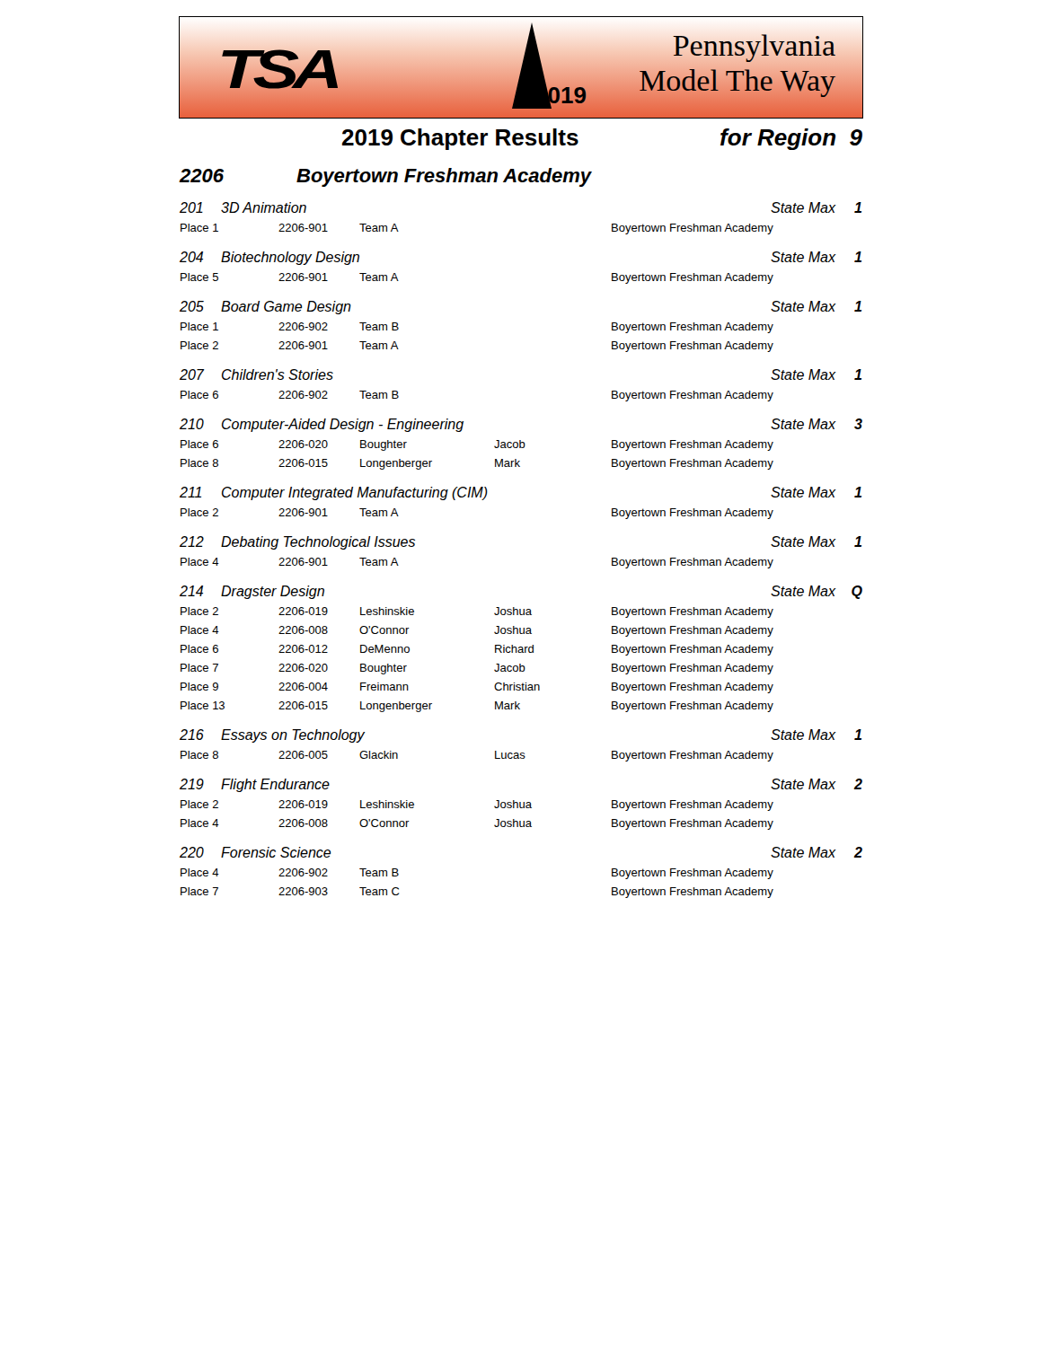TSA
2019
Pennsylvania
Model The Way
2019 Chapter Results
for Region 9
2206 Boyertown Freshman Academy
201 3D Animation State Max 1
| Place 1 | 2206-901 | Team A | | Boyertown Freshman Academy |
204 Biotechnology Design State Max 1
| Place 5 | 2206-901 | Team A | | Boyertown Freshman Academy |
205 Board Game Design State Max 1
| Place 1 | 2206-902 | Team B | | Boyertown Freshman Academy |
| Place 2 | 2206-901 | Team A | | Boyertown Freshman Academy |
207 Children's Stories State Max 1
| Place 6 | 2206-902 | Team B | | Boyertown Freshman Academy |
210 Computer-Aided Design - Engineering State Max 3
| Place 6 | 2206-020 | Boughter | Jacob | Boyertown Freshman Academy |
| Place 8 | 2206-015 | Longenberger | Mark | Boyertown Freshman Academy |
211 Computer Integrated Manufacturing (CIM) State Max 1
| Place 2 | 2206-901 | Team A | | Boyertown Freshman Academy |
212 Debating Technological Issues State Max 1
| Place 4 | 2206-901 | Team A | | Boyertown Freshman Academy |
214 Dragster Design State Max Q
| Place 2 | 2206-019 | Leshinskie | Joshua | Boyertown Freshman Academy |
| Place 4 | 2206-008 | O'Connor | Joshua | Boyertown Freshman Academy |
| Place 6 | 2206-012 | DeMenno | Richard | Boyertown Freshman Academy |
| Place 7 | 2206-020 | Boughter | Jacob | Boyertown Freshman Academy |
| Place 9 | 2206-004 | Freimann | Christian | Boyertown Freshman Academy |
| Place 13 | 2206-015 | Longenberger | Mark | Boyertown Freshman Academy |
216 Essays on Technology State Max 1
| Place 8 | 2206-005 | Glackin | Lucas | Boyertown Freshman Academy |
219 Flight Endurance State Max 2
| Place 2 | 2206-019 | Leshinskie | Joshua | Boyertown Freshman Academy |
| Place 4 | 2206-008 | O'Connor | Joshua | Boyertown Freshman Academy |
220 Forensic Science State Max 2
| Place 4 | 2206-902 | Team B | | Boyertown Freshman Academy |
| Place 7 | 2206-903 | Team C | | Boyertown Freshman Academy |